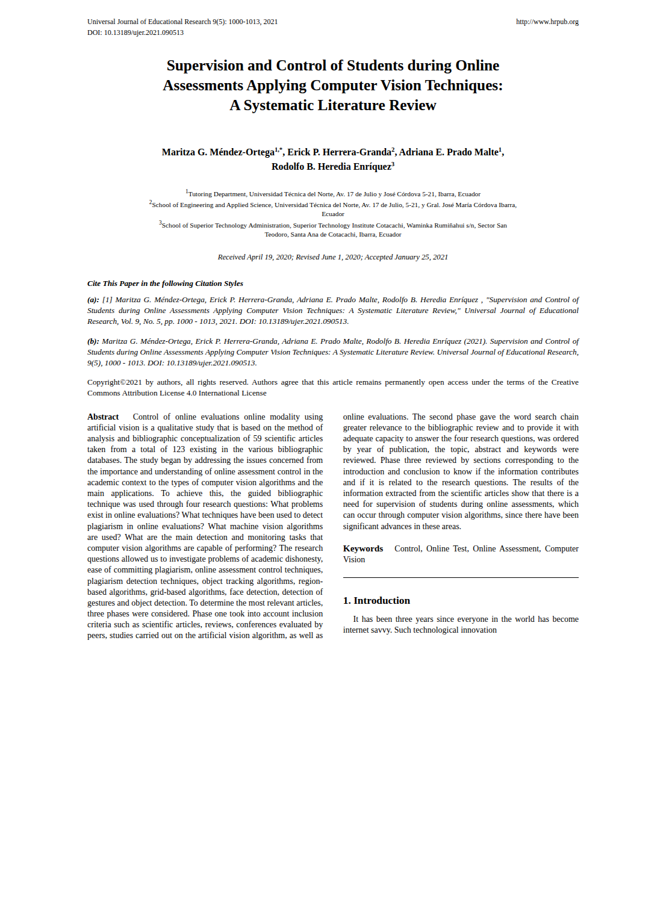Universal Journal of Educational Research 9(5): 1000-1013, 2021
http://www.hrpub.org
DOI: 10.13189/ujer.2021.090513
Supervision and Control of Students during Online
Assessments Applying Computer Vision Techniques:
A Systematic Literature Review
Maritza G. Méndez-Ortega1,*, Erick P. Herrera-Granda2, Adriana E. Prado Malte1,
Rodolfo B. Heredia Enríquez3
1Tutoring Department, Universidad Técnica del Norte, Av. 17 de Julio y José Córdova 5-21, Ibarra, Ecuador
2School of Engineering and Applied Science, Universidad Técnica del Norte, Av. 17 de Julio, 5-21, y Gral. José María Córdova Ibarra,
Ecuador
3School of Superior Technology Administration, Superior Technology Institute Cotacachi, Waminka Rumiñahui s/n, Sector San
Teodoro, Santa Ana de Cotacachi, Ibarra, Ecuador
Received April 19, 2020; Revised June 1, 2020; Accepted January 25, 2021
Cite This Paper in the following Citation Styles
(a): [1] Maritza G. Méndez-Ortega, Erick P. Herrera-Granda, Adriana E. Prado Malte, Rodolfo B. Heredia Enríquez , "Supervision and Control of Students during Online Assessments Applying Computer Vision Techniques: A Systematic Literature Review," Universal Journal of Educational Research, Vol. 9, No. 5, pp. 1000 - 1013, 2021. DOI: 10.13189/ujer.2021.090513.
(b): Maritza G. Méndez-Ortega, Erick P. Herrera-Granda, Adriana E. Prado Malte, Rodolfo B. Heredia Enríquez (2021). Supervision and Control of Students during Online Assessments Applying Computer Vision Techniques: A Systematic Literature Review. Universal Journal of Educational Research, 9(5), 1000 - 1013. DOI: 10.13189/ujer.2021.090513.
Copyright©2021 by authors, all rights reserved. Authors agree that this article remains permanently open access under the terms of the Creative Commons Attribution License 4.0 International License
Abstract Control of online evaluations online modality using artificial vision is a qualitative study that is based on the method of analysis and bibliographic conceptualization of 59 scientific articles taken from a total of 123 existing in the various bibliographic databases. The study began by addressing the issues concerned from the importance and understanding of online assessment control in the academic context to the types of computer vision algorithms and the main applications. To achieve this, the guided bibliographic technique was used through four research questions: What problems exist in online evaluations? What techniques have been used to detect plagiarism in online evaluations? What machine vision algorithms are used? What are the main detection and monitoring tasks that computer vision algorithms are capable of performing? The research questions allowed us to investigate problems of academic dishonesty, ease of committing plagiarism, online assessment control techniques, plagiarism detection techniques, object tracking algorithms, region-based algorithms, grid-based algorithms, face detection, detection of gestures and object detection. To determine the most relevant articles, three phases were considered. Phase one took into account inclusion criteria such as scientific articles, reviews, conferences evaluated by peers, studies carried out on the artificial vision algorithm, as well as online evaluations. The second phase gave the word search chain greater relevance to the bibliographic review and to provide it with adequate capacity to answer the four research questions, was ordered by year of publication, the topic, abstract and keywords were reviewed. Phase three reviewed by sections corresponding to the introduction and conclusion to know if the information contributes and if it is related to the research questions. The results of the information extracted from the scientific articles show that there is a need for supervision of students during online assessments, which can occur through computer vision algorithms, since there have been significant advances in these areas.
Keywords Control, Online Test, Online Assessment, Computer Vision
1. Introduction
It has been three years since everyone in the world has become internet savvy. Such technological innovation